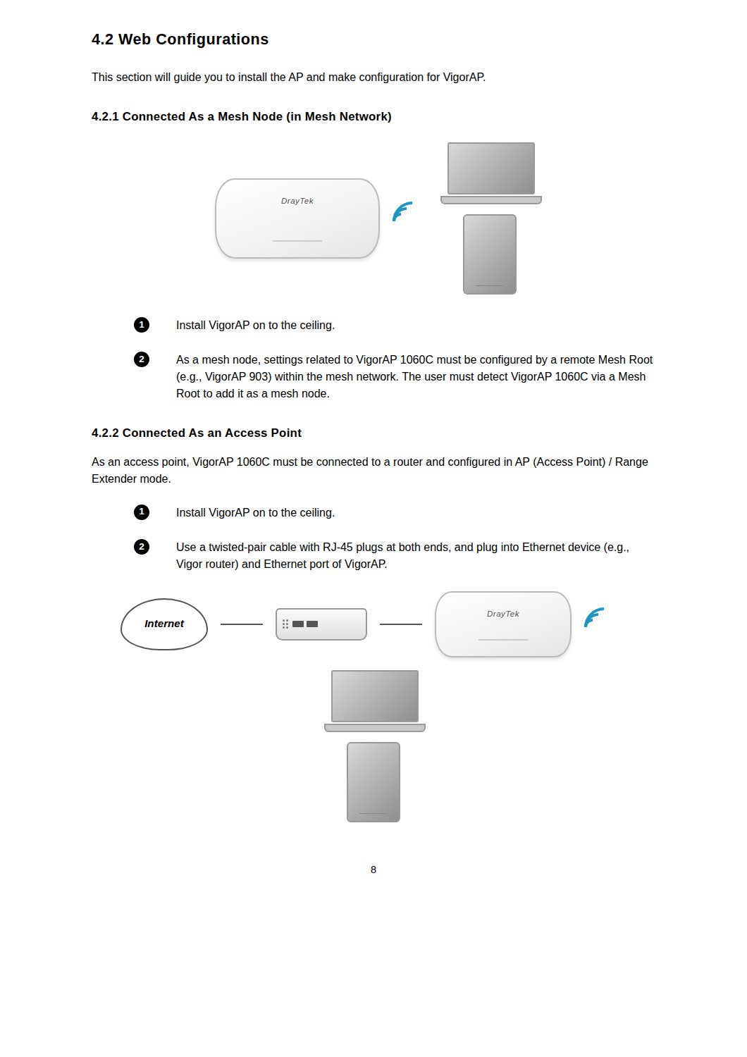4.2 Web Configurations
This section will guide you to install the AP and make configuration for VigorAP.
4.2.1 Connected As a Mesh Node (in Mesh Network)
DrayTek
Install VigorAP on to the ceiling.
As a mesh node, settings related to VigorAP 1060C must be configured by a remote Mesh Root (e.g., VigorAP 903) within the mesh network. The user must detect VigorAP 1060C via a Mesh Root to add it as a mesh node.
4.2.2 Connected As an Access Point
As an access point, VigorAP 1060C must be connected to a router and configured in AP (Access Point) / Range Extender mode.
Install VigorAP on to the ceiling.
Use a twisted-pair cable with RJ-45 plugs at both ends, and plug into Ethernet device (e.g., Vigor router) and Ethernet port of VigorAP.
Internet
DrayTek
8